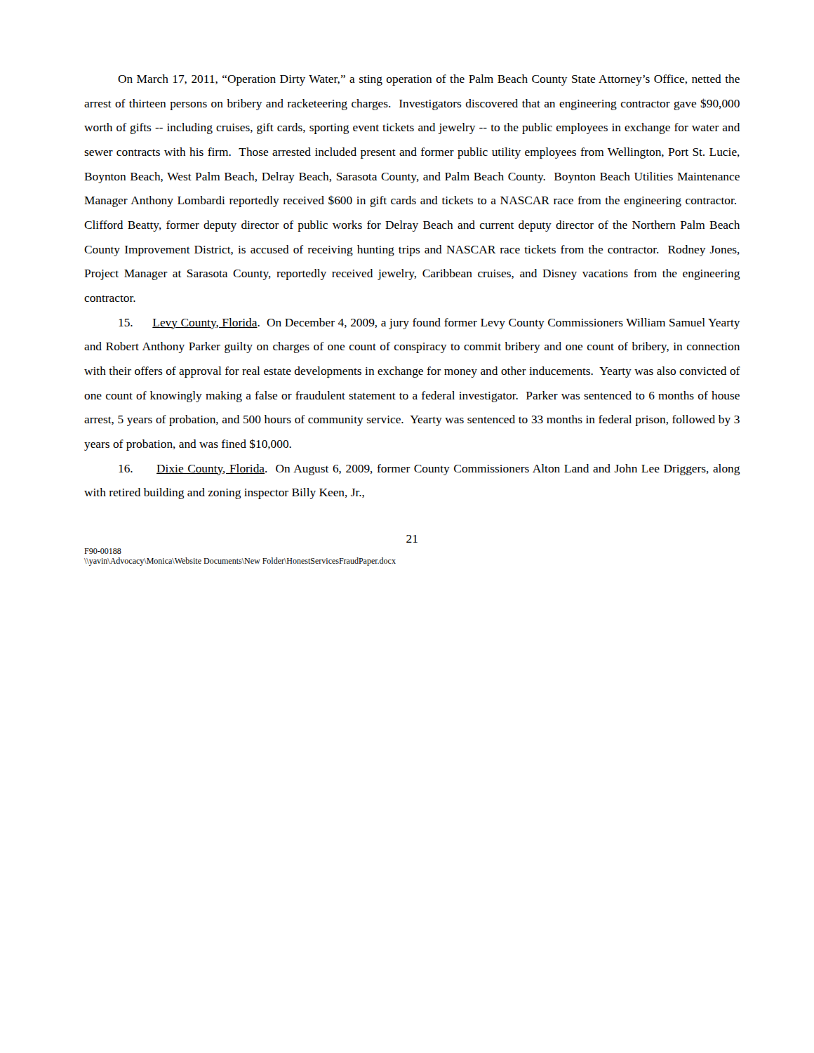On March 17, 2011, “Operation Dirty Water,” a sting operation of the Palm Beach County State Attorney’s Office, netted the arrest of thirteen persons on bribery and racketeering charges. Investigators discovered that an engineering contractor gave $90,000 worth of gifts -- including cruises, gift cards, sporting event tickets and jewelry -- to the public employees in exchange for water and sewer contracts with his firm. Those arrested included present and former public utility employees from Wellington, Port St. Lucie, Boynton Beach, West Palm Beach, Delray Beach, Sarasota County, and Palm Beach County. Boynton Beach Utilities Maintenance Manager Anthony Lombardi reportedly received $600 in gift cards and tickets to a NASCAR race from the engineering contractor. Clifford Beatty, former deputy director of public works for Delray Beach and current deputy director of the Northern Palm Beach County Improvement District, is accused of receiving hunting trips and NASCAR race tickets from the contractor. Rodney Jones, Project Manager at Sarasota County, reportedly received jewelry, Caribbean cruises, and Disney vacations from the engineering contractor.
15. Levy County, Florida. On December 4, 2009, a jury found former Levy County Commissioners William Samuel Yearty and Robert Anthony Parker guilty on charges of one count of conspiracy to commit bribery and one count of bribery, in connection with their offers of approval for real estate developments in exchange for money and other inducements. Yearty was also convicted of one count of knowingly making a false or fraudulent statement to a federal investigator. Parker was sentenced to 6 months of house arrest, 5 years of probation, and 500 hours of community service. Yearty was sentenced to 33 months in federal prison, followed by 3 years of probation, and was fined $10,000.
16. Dixie County, Florida. On August 6, 2009, former County Commissioners Alton Land and John Lee Driggers, along with retired building and zoning inspector Billy Keen, Jr.,
21
F90-00188
\\yavin\Advocacy\Monica\Website Documents\New Folder\HonestServicesFraudPaper.docx